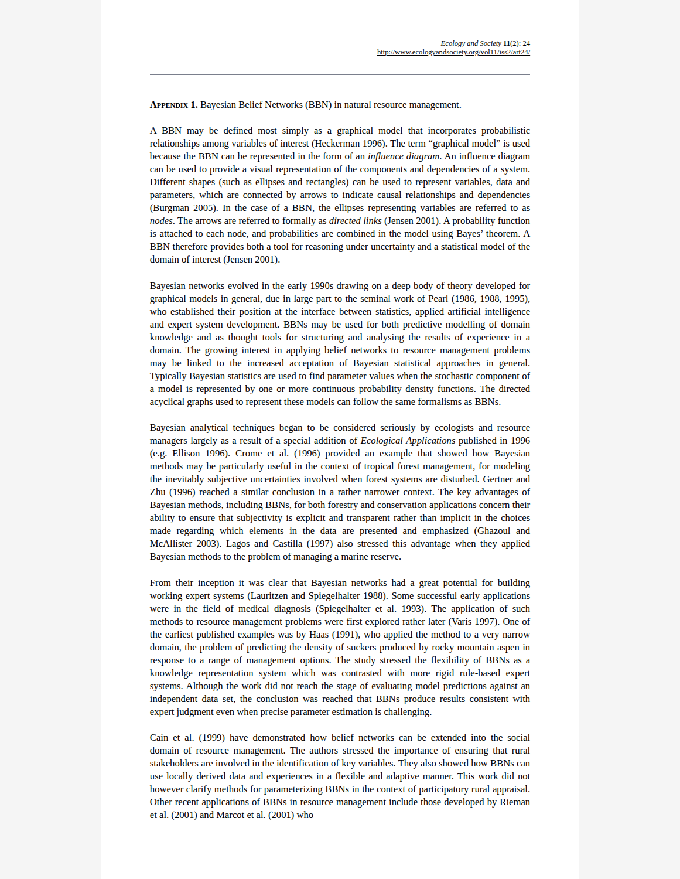Ecology and Society 11(2): 24
http://www.ecologyandsociety.org/vol11/iss2/art24/
Appendix 1. Bayesian Belief Networks (BBN) in natural resource management.
A BBN may be defined most simply as a graphical model that incorporates probabilistic relationships among variables of interest (Heckerman 1996). The term “graphical model” is used because the BBN can be represented in the form of an influence diagram. An influence diagram can be used to provide a visual representation of the components and dependencies of a system. Different shapes (such as ellipses and rectangles) can be used to represent variables, data and parameters, which are connected by arrows to indicate causal relationships and dependencies (Burgman 2005). In the case of a BBN, the ellipses representing variables are referred to as nodes. The arrows are referred to formally as directed links (Jensen 2001). A probability function is attached to each node, and probabilities are combined in the model using Bayes’ theorem. A BBN therefore provides both a tool for reasoning under uncertainty and a statistical model of the domain of interest (Jensen 2001).
Bayesian networks evolved in the early 1990s drawing on a deep body of theory developed for graphical models in general, due in large part to the seminal work of Pearl (1986, 1988, 1995), who established their position at the interface between statistics, applied artificial intelligence and expert system development. BBNs may be used for both predictive modelling of domain knowledge and as thought tools for structuring and analysing the results of experience in a domain. The growing interest in applying belief networks to resource management problems may be linked to the increased acceptation of Bayesian statistical approaches in general. Typically Bayesian statistics are used to find parameter values when the stochastic component of a model is represented by one or more continuous probability density functions. The directed acyclical graphs used to represent these models can follow the same formalisms as BBNs.
Bayesian analytical techniques began to be considered seriously by ecologists and resource managers largely as a result of a special addition of Ecological Applications published in 1996 (e.g. Ellison 1996). Crome et al. (1996) provided an example that showed how Bayesian methods may be particularly useful in the context of tropical forest management, for modeling the inevitably subjective uncertainties involved when forest systems are disturbed. Gertner and Zhu (1996) reached a similar conclusion in a rather narrower context. The key advantages of Bayesian methods, including BBNs, for both forestry and conservation applications concern their ability to ensure that subjectivity is explicit and transparent rather than implicit in the choices made regarding which elements in the data are presented and emphasized (Ghazoul and McAllister 2003). Lagos and Castilla (1997) also stressed this advantage when they applied Bayesian methods to the problem of managing a marine reserve.
From their inception it was clear that Bayesian networks had a great potential for building working expert systems (Lauritzen and Spiegelhalter 1988). Some successful early applications were in the field of medical diagnosis (Spiegelhalter et al. 1993). The application of such methods to resource management problems were first explored rather later (Varis 1997). One of the earliest published examples was by Haas (1991), who applied the method to a very narrow domain, the problem of predicting the density of suckers produced by rocky mountain aspen in response to a range of management options. The study stressed the flexibility of BBNs as a knowledge representation system which was contrasted with more rigid rule-based expert systems. Although the work did not reach the stage of evaluating model predictions against an independent data set, the conclusion was reached that BBNs produce results consistent with expert judgment even when precise parameter estimation is challenging.
Cain et al. (1999) have demonstrated how belief networks can be extended into the social domain of resource management. The authors stressed the importance of ensuring that rural stakeholders are involved in the identification of key variables. They also showed how BBNs can use locally derived data and experiences in a flexible and adaptive manner. This work did not however clarify methods for parameterizing BBNs in the context of participatory rural appraisal. Other recent applications of BBNs in resource management include those developed by Rieman et al. (2001) and Marcot et al. (2001) who